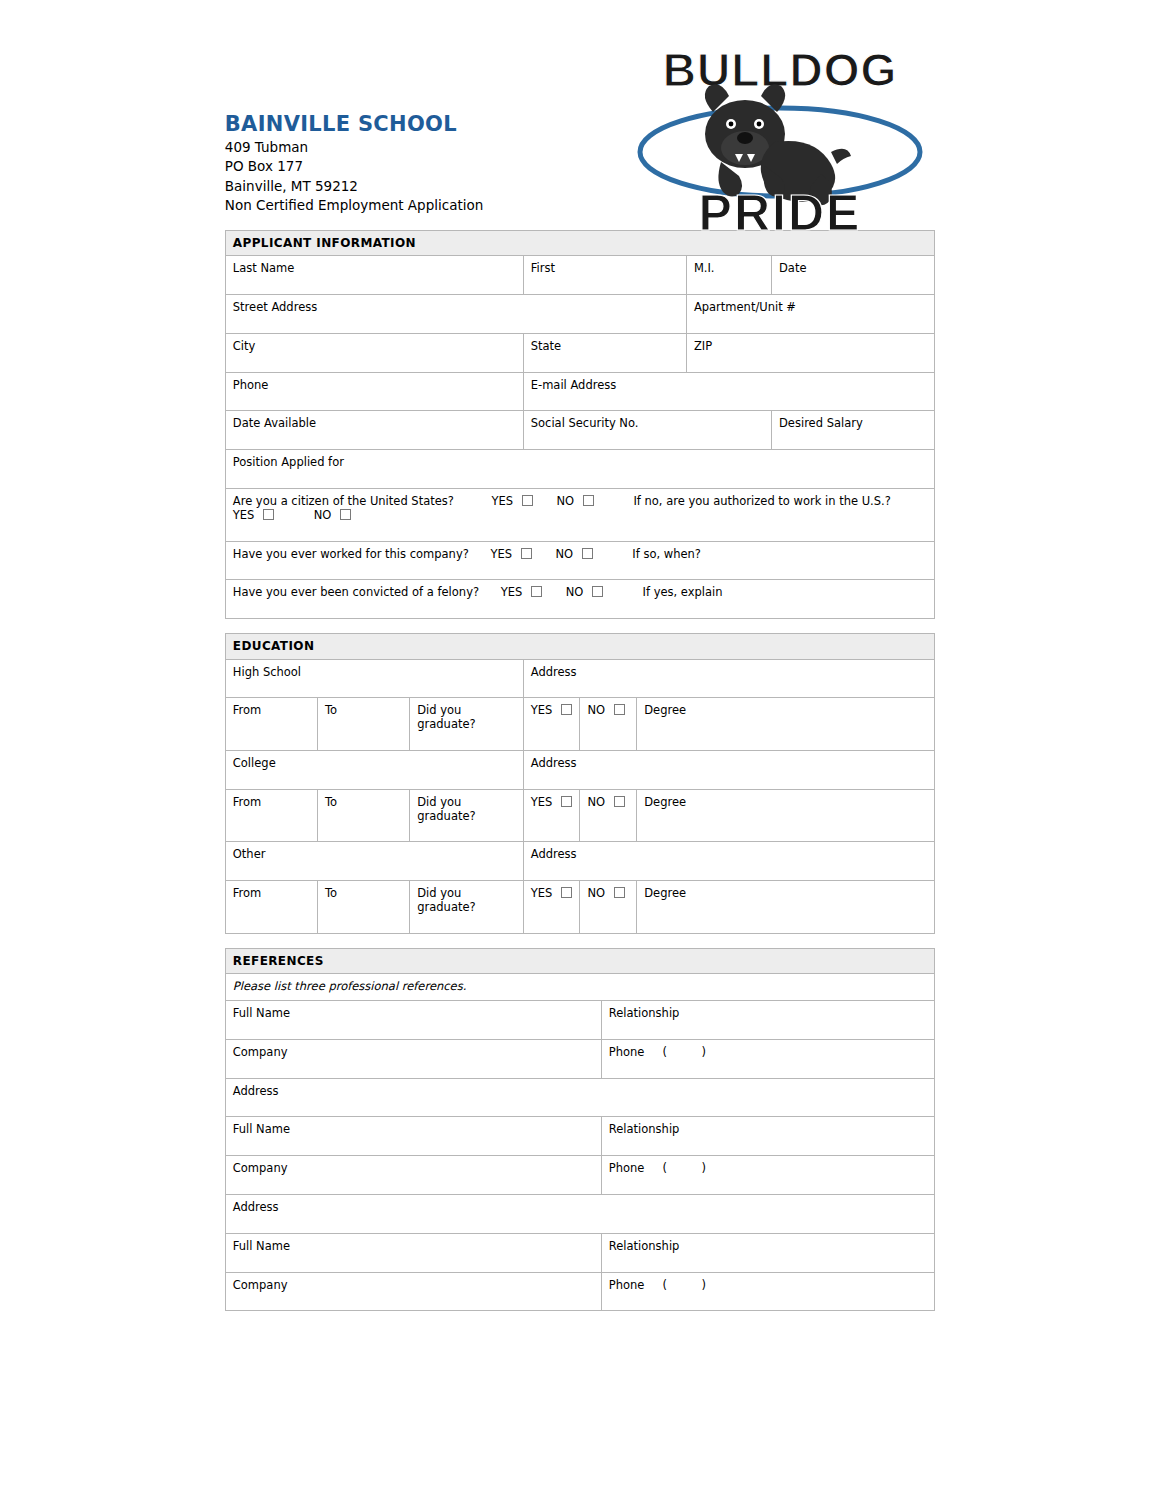BULLDOG PRIDE
BAINVILLE SCHOOL
409 Tubman
PO Box 177
Bainville, MT 59212
Non Certified Employment Application
| APPLICANT INFORMATION |
| Last Name | First | M.I. | Date |
| Street Address | Apartment/Unit # |
| City | State | ZIP |
| Phone | E-mail Address |
| Date Available | Social Security No. | Desired Salary |
| Position Applied for |
| Are you a citizen of the United States? YES NO If no, are you authorized to work in the U.S.? YES NO |
| Have you ever worked for this company? YES NO If so, when? |
| Have you ever been convicted of a felony? YES NO If yes, explain |
| EDUCATION |
| High School | Address |
| From | To | Did you graduate? | YES | NO | Degree |
| College | Address |
| From | To | Did you graduate? | YES | NO | Degree |
| Other | Address |
| From | To | Did you graduate? | YES | NO | Degree |
| REFERENCES |
| Please list three professional references. |
| Full Name | Relationship |
| Company | Phone ( ) |
| Address |
| Full Name | Relationship |
| Company | Phone ( ) |
| Address |
| Full Name | Relationship |
| Company | Phone ( ) |